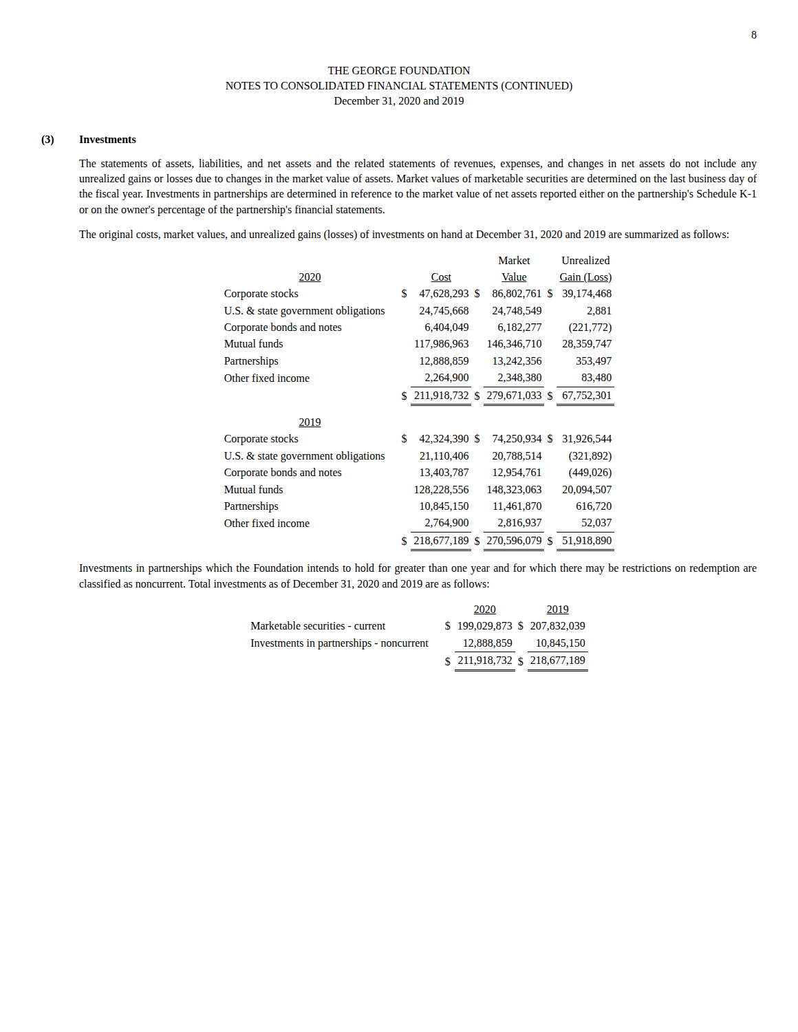8
THE GEORGE FOUNDATION
NOTES TO CONSOLIDATED FINANCIAL STATEMENTS (CONTINUED)
December 31, 2020 and 2019
(3)
Investments
The statements of assets, liabilities, and net assets and the related statements of revenues, expenses, and changes in net assets do not include any unrealized gains or losses due to changes in the market value of assets. Market values of marketable securities are determined on the last business day of the fiscal year. Investments in partnerships are determined in reference to the market value of net assets reported either on the partnership's Schedule K-1 or on the owner's percentage of the partnership's financial statements.
The original costs, market values, and unrealized gains (losses) of investments on hand at December 31, 2020 and 2019 are summarized as follows:
| | | | | Market | | Unrealized |
| 2020 | | Cost | | Value | | Gain (Loss) |
| Corporate stocks | $ | 47,628,293 | $ | 86,802,761 | $ | 39,174,468 |
| U.S. & state government obligations | | 24,745,668 | | 24,748,549 | | 2,881 |
| Corporate bonds and notes | | 6,404,049 | | 6,182,277 | | (221,772) |
| Mutual funds | | 117,986,963 | | 146,346,710 | | 28,359,747 |
| Partnerships | | 12,888,859 | | 13,242,356 | | 353,497 |
| Other fixed income | | 2,264,900 | | 2,348,380 | | 83,480 |
| | $ | 211,918,732 | $ | 279,671,033 | $ | 67,752,301 |
| 2019 | |
| Corporate stocks | $ | 42,324,390 | $ | 74,250,934 | $ | 31,926,544 |
| U.S. & state government obligations | | 21,110,406 | | 20,788,514 | | (321,892) |
| Corporate bonds and notes | | 13,403,787 | | 12,954,761 | | (449,026) |
| Mutual funds | | 128,228,556 | | 148,323,063 | | 20,094,507 |
| Partnerships | | 10,845,150 | | 11,461,870 | | 616,720 |
| Other fixed income | | 2,764,900 | | 2,816,937 | | 52,037 |
| | $ | 218,677,189 | $ | 270,596,079 | $ | 51,918,890 |
Investments in partnerships which the Foundation intends to hold for greater than one year and for which there may be restrictions on redemption are classified as noncurrent. Total investments as of December 31, 2020 and 2019 are as follows:
| | | 2020 | | 2019 |
| Marketable securities - current | $ | 199,029,873 | $ | 207,832,039 |
| Investments in partnerships - noncurrent | | 12,888,859 | | 10,845,150 |
| | $ | 211,918,732 | $ | 218,677,189 |